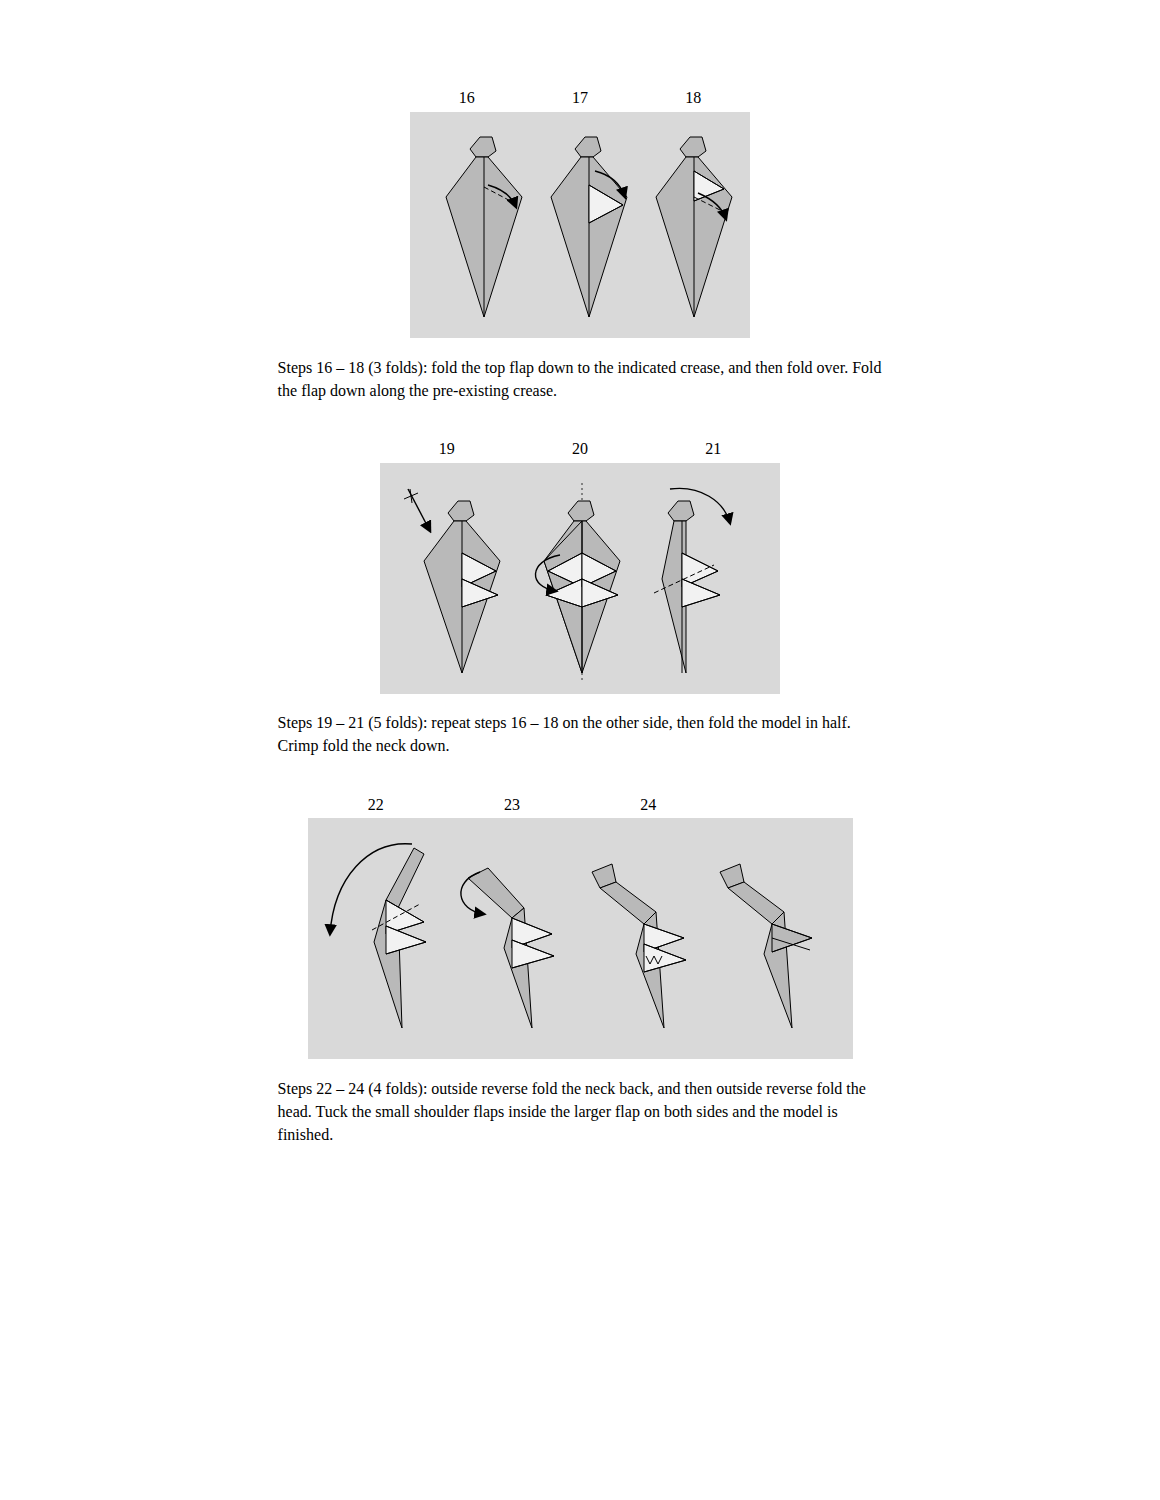161718
Steps 16 – 18 (3 folds): fold the top flap down to the indicated crease, and then fold over. Fold the flap down along the pre-existing crease.
192021
Steps 19 – 21 (5 folds): repeat steps 16 – 18 on the other side, then fold the model in half. Crimp fold the neck down.
222324
Steps 22 – 24 (4 folds): outside reverse fold the neck back, and then outside reverse fold the head. Tuck the small shoulder flaps inside the larger flap on both sides and the model is finished.